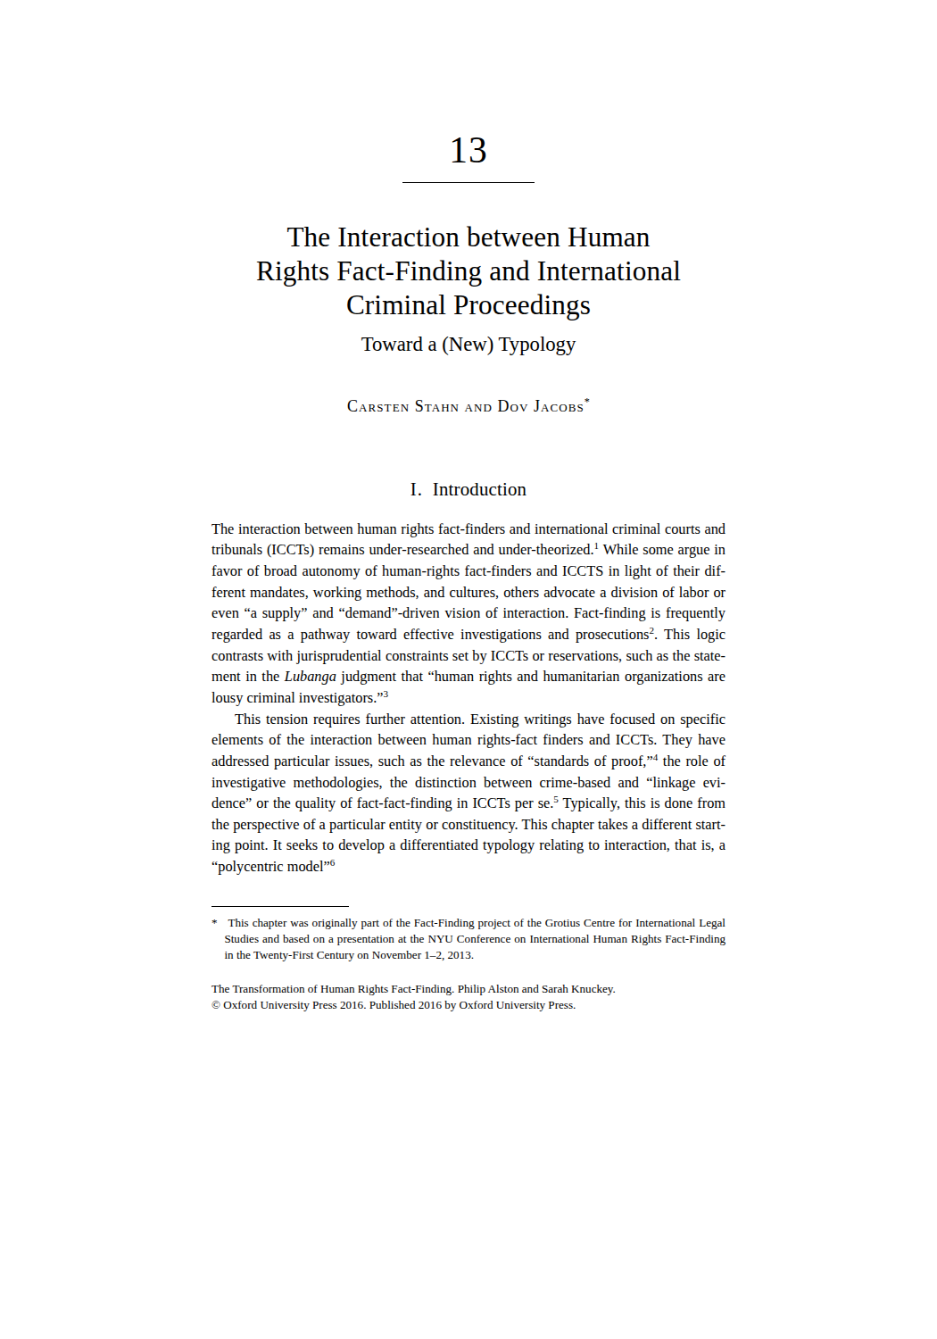13
The Interaction between Human
Rights Fact-Finding and International
Criminal Proceedings
Toward a (New) Typology
Carsten Stahn and Dov Jacobs*
I. Introduction
The interaction between human rights fact-finders and international criminal courts and tribunals (ICCTs) remains under-researched and under-theorized.1 While some argue in favor of broad autonomy of human-rights fact-finders and ICCTS in light of their different mandates, working methods, and cultures, others advocate a division of labor or even “a supply” and “demand”-driven vision of interaction. Fact-finding is frequently regarded as a pathway toward effective investigations and prosecutions2. This logic contrasts with jurisprudential constraints set by ICCTs or reservations, such as the statement in the Lubanga judgment that “human rights and humanitarian organizations are lousy criminal investigators.”3
This tension requires further attention. Existing writings have focused on specific elements of the interaction between human rights-fact finders and ICCTs. They have addressed particular issues, such as the relevance of “standards of proof,”4 the role of investigative methodologies, the distinction between crime-based and “linkage evidence” or the quality of fact-fact-finding in ICCTs per se.5 Typically, this is done from the perspective of a particular entity or constituency. This chapter takes a different starting point. It seeks to develop a differentiated typology relating to interaction, that is, a “polycentric model”6
* This chapter was originally part of the Fact-Finding project of the Grotius Centre for International Legal Studies and based on a presentation at the NYU Conference on International Human Rights Fact-Finding in the Twenty-First Century on November 1–2, 2013.
The Transformation of Human Rights Fact-Finding. Philip Alston and Sarah Knuckey.
© Oxford University Press 2016. Published 2016 by Oxford University Press.